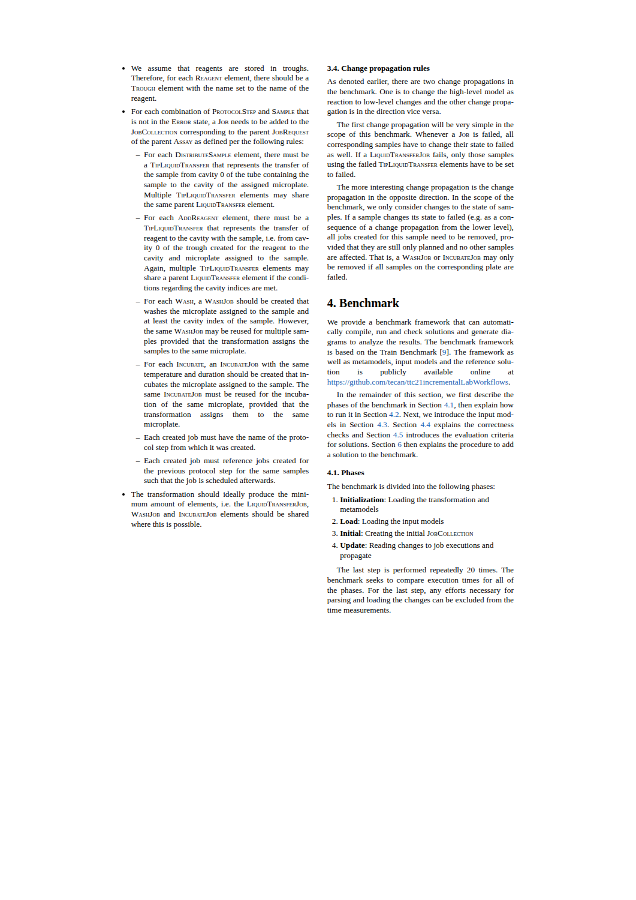We assume that reagents are stored in troughs. Therefore, for each Reagent element, there should be a Trough element with the name set to the name of the reagent.
For each combination of ProtocolStep and Sample that is not in the Error state, a Job needs to be added to the JobCollection corresponding to the parent JobRequest of the parent Assay as defined per the following rules:
For each DistributeSample element, there must be a TipLiquidTransfer that represents the transfer of the sample from cavity 0 of the tube containing the sample to the cavity of the assigned microplate. Multiple TipLiquidTransfer elements may share the same parent LiquidTransfer element.
For each AddReagent element, there must be a TipLiquidTransfer that represents the transfer of reagent to the cavity with the sample, i.e. from cavity 0 of the trough created for the reagent to the cavity and microplate assigned to the sample. Again, multiple TipLiquidTransfer elements may share a parent LiquidTransfer element if the conditions regarding the cavity indices are met.
For each Wash, a WashJob should be created that washes the microplate assigned to the sample and at least the cavity index of the sample. However, the same WashJob may be reused for multiple samples provided that the transformation assigns the samples to the same microplate.
For each Incubate, an IncubateJob with the same temperature and duration should be created that incubates the microplate assigned to the sample. The same IncubateJob must be reused for the incubation of the same microplate, provided that the transformation assigns them to the same microplate.
Each created job must have the name of the protocol step from which it was created.
Each created job must reference jobs created for the previous protocol step for the same samples such that the job is scheduled afterwards.
The transformation should ideally produce the minimum amount of elements, i.e. the LiquidTransferJob, WashJob and IncubateJob elements should be shared where this is possible.
3.4. Change propagation rules
As denoted earlier, there are two change propagations in the benchmark. One is to change the high-level model as reaction to low-level changes and the other change propagation is in the direction vice versa.
The first change propagation will be very simple in the scope of this benchmark. Whenever a Job is failed, all corresponding samples have to change their state to failed as well. If a LiquidTransferJob fails, only those samples using the failed TipLiquidTransfer elements have to be set to failed.
The more interesting change propagation is the change propagation in the opposite direction. In the scope of the benchmark, we only consider changes to the state of samples. If a sample changes its state to failed (e.g. as a consequence of a change propagation from the lower level), all jobs created for this sample need to be removed, provided that they are still only planned and no other samples are affected. That is, a WashJob or IncubateJob may only be removed if all samples on the corresponding plate are failed.
4. Benchmark
We provide a benchmark framework that can automatically compile, run and check solutions and generate diagrams to analyze the results. The benchmark framework is based on the Train Benchmark [9]. The framework as well as metamodels, input models and the reference solution is publicly available online at https://github.com/tecan/ttc21incrementalLabWorkflows.
In the remainder of this section, we first describe the phases of the benchmark in Section 4.1, then explain how to run it in Section 4.2. Next, we introduce the input models in Section 4.3. Section 4.4 explains the correctness checks and Section 4.5 introduces the evaluation criteria for solutions. Section 6 then explains the procedure to add a solution to the benchmark.
4.1. Phases
The benchmark is divided into the following phases:
Initialization: Loading the transformation and metamodels
Load: Loading the input models
Initial: Creating the initial JobCollection
Update: Reading changes to job executions and propagate
The last step is performed repeatedly 20 times. The benchmark seeks to compare execution times for all of the phases. For the last step, any efforts necessary for parsing and loading the changes can be excluded from the time measurements.